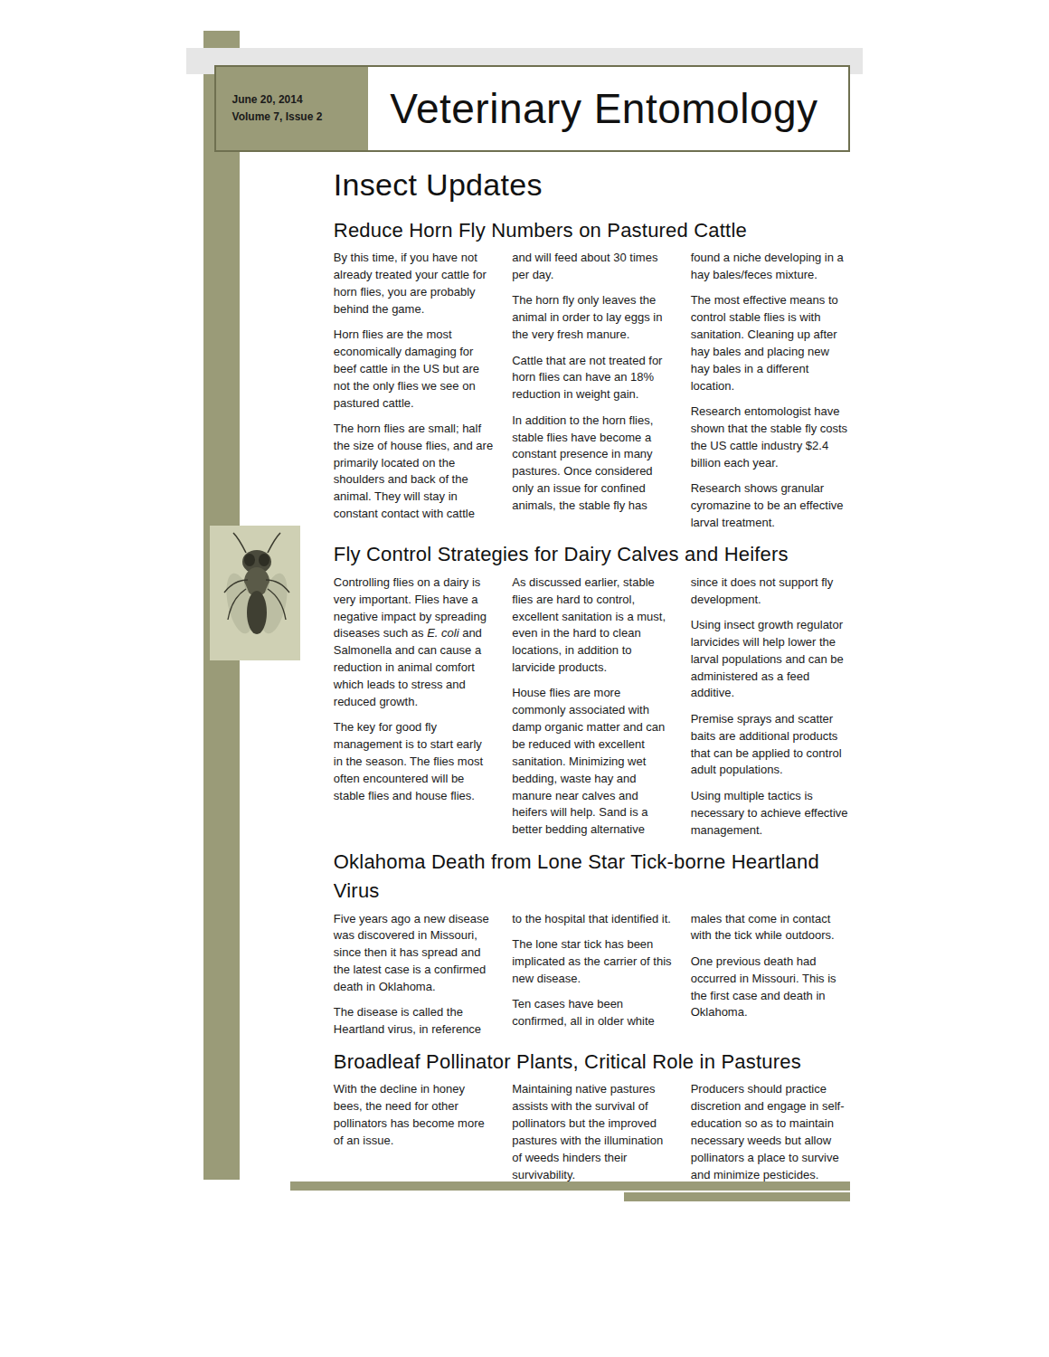June 20, 2014
Volume 7, Issue 2
Veterinary Entomology
Insect Updates
Reduce Horn Fly Numbers on Pastured Cattle
By this time, if you have not already treated your cattle for horn flies, you are probably behind the game.
Horn flies are the most economically damaging for beef cattle in the US but are not the only flies we see on pastured cattle.
The horn flies are small; half the size of house flies, and are primarily located on the shoulders and back of the animal. They will stay in constant contact with cattle and will feed about 30 times per day.
The horn fly only leaves the animal in order to lay eggs in the very fresh manure.
Cattle that are not treated for horn flies can have an 18% reduction in weight gain.
In addition to the horn flies, stable flies have become a constant presence in many pastures. Once considered only an issue for confined animals, the stable fly has found a niche developing in a hay bales/feces mixture.
The most effective means to control stable flies is with sanitation. Cleaning up after hay bales and placing new hay bales in a different location.
Research entomologist have shown that the stable fly costs the US cattle industry $2.4 billion each year.
Research shows granular cyromazine to be an effective larval treatment.
Fly Control Strategies for Dairy Calves and Heifers
Controlling flies on a dairy is very important. Flies have a negative impact by spreading diseases such as E. coli and Salmonella and can cause a reduction in animal comfort which leads to stress and reduced growth.
The key for good fly management is to start early in the season. The flies most often encountered will be stable flies and house flies.
As discussed earlier, stable flies are hard to control, excellent sanitation is a must, even in the hard to clean locations, in addition to larvicide products.
House flies are more commonly associated with damp organic matter and can be reduced with excellent sanitation. Minimizing wet bedding, waste hay and manure near calves and heifers will help. Sand is a better bedding alternative since it does not support fly development.
Using insect growth regulator larvicides will help lower the larval populations and can be administered as a feed additive.
Premise sprays and scatter baits are additional products that can be applied to control adult populations.
Using multiple tactics is necessary to achieve effective management.
Oklahoma Death from Lone Star Tick-borne Heartland Virus
Five years ago a new disease was discovered in Missouri, since then it has spread and the latest case is a confirmed death in Oklahoma.
The disease is called the Heartland virus, in reference to the hospital that identified it.
The lone star tick has been implicated as the carrier of this new disease.
Ten cases have been confirmed, all in older white males that come in contact with the tick while outdoors.
One previous death had occurred in Missouri. This is the first case and death in Oklahoma.
Broadleaf Pollinator Plants, Critical Role in Pastures
With the decline in honey bees, the need for other pollinators has become more of an issue.
Maintaining native pastures assists with the survival of pollinators but the improved pastures with the illumination of weeds hinders their survivability.
Producers should practice discretion and engage in self-education so as to maintain necessary weeds but allow pollinators a place to survive and minimize pesticides.